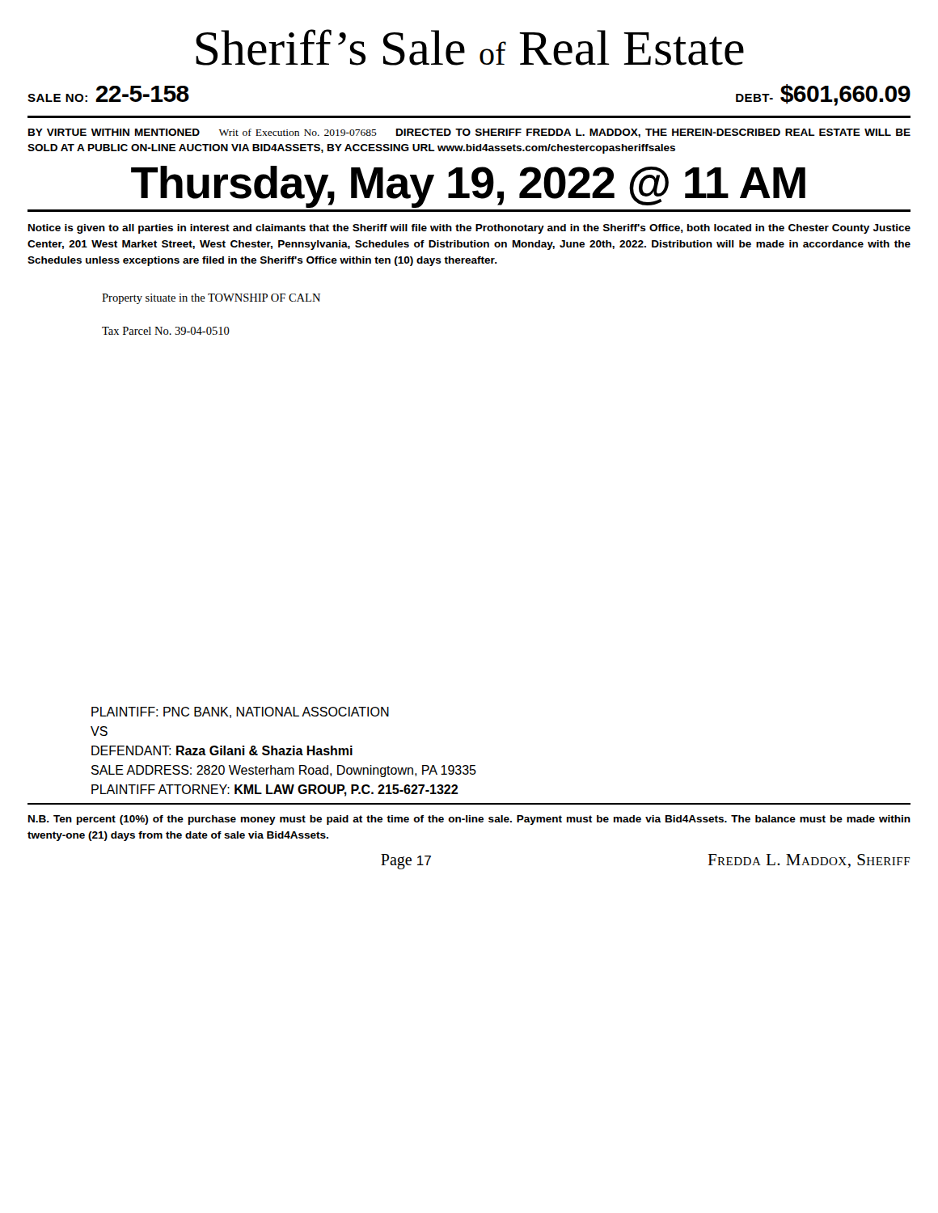Sheriff’s Sale of Real Estate
SALE NO: 22-5-158
DEBT- $601,660.09
BY VIRTUE WITHIN MENTIONED Writ of Execution No. 2019-07685 DIRECTED TO SHERIFF FREDDA L. MADDOX, THE HEREIN-DESCRIBED REAL ESTATE WILL BE SOLD AT A PUBLIC ON-LINE AUCTION VIA BID4ASSETS, BY ACCESSING URL www.bid4assets.com/chestercopasheriffsales
Thursday, May 19, 2022 @ 11 AM
Notice is given to all parties in interest and claimants that the Sheriff will file with the Prothonotary and in the Sheriff's Office, both located in the Chester County Justice Center, 201 West Market Street, West Chester, Pennsylvania, Schedules of Distribution on Monday, June 20th, 2022. Distribution will be made in accordance with the Schedules unless exceptions are filed in the Sheriff's Office within ten (10) days thereafter.
Property situate in the TOWNSHIP OF CALN
Tax Parcel No. 39-04-0510
PLAINTIFF: PNC BANK, NATIONAL ASSOCIATION
VS
DEFENDANT: Raza Gilani & Shazia Hashmi
SALE ADDRESS: 2820 Westerham Road, Downingtown, PA 19335
PLAINTIFF ATTORNEY: KML LAW GROUP, P.C. 215-627-1322
N.B. Ten percent (10%) of the purchase money must be paid at the time of the on-line sale. Payment must be made via Bid4Assets. The balance must be made within twenty-one (21) days from the date of sale via Bid4Assets.
Page 17
Fredda L. Maddox, Sheriff